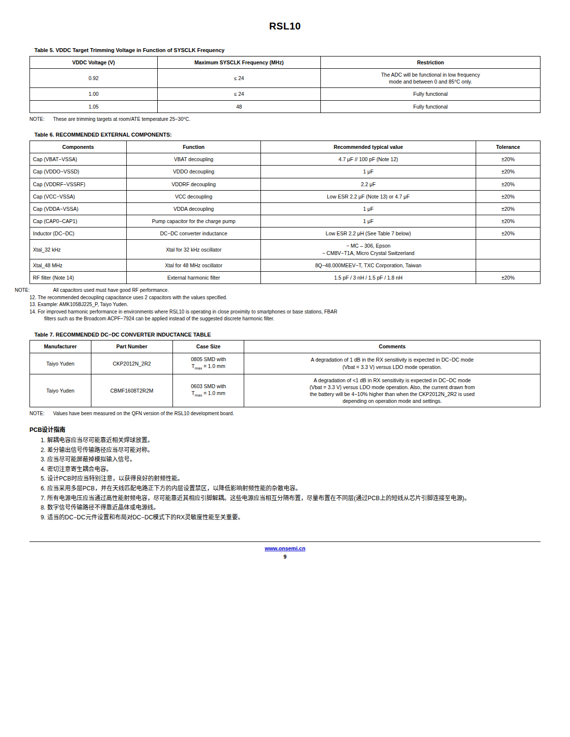RSL10
Table 5. VDDC Target Trimming Voltage in Function of SYSCLK Frequency
| VDDC Voltage (V) | Maximum SYSCLK Frequency (MHz) | Restriction |
| --- | --- | --- |
| 0.92 | ≤ 24 | The ADC will be functional in low frequency mode and between 0 and 85°C only. |
| 1.00 | ≤ 24 | Fully functional |
| 1.05 | 48 | Fully functional |
NOTE: These are trimming targets at room/ATE temperature 25−30°C.
Table 6. RECOMMENDED EXTERNAL COMPONENTS:
| Components | Function | Recommended typical value | Tolerance |
| --- | --- | --- | --- |
| Cap (VBAT−VSSA) | VBAT decoupling | 4.7 μF // 100 pF (Note 12) | ±20% |
| Cap (VDDO−VSSD) | VDDO decoupling | 1 μF | ±20% |
| Cap (VDDRF−VSSRF) | VDDRF decoupling | 2.2 μF | ±20% |
| Cap (VCC−VSSA) | VCC decoupling | Low ESR 2.2 μF (Note 13) or 4.7 μF | ±20% |
| Cap (VDDA−VSSA) | VDDA decoupling | 1 μF | ±20% |
| Cap (CAP0−CAP1) | Pump capacitor for the charge pump | 1 μF | ±20% |
| Inductor (DC−DC) | DC−DC converter inductance | Low ESR 2.2 μH (See Table 7 below) | ±20% |
| Xtal_32 kHz | Xtal for 32 kHz oscillator | − MC – 306, Epson − CM8V−T1A, Micro Crystal Switzerland | |
| Xtal_48 MHz | Xtal for 48 MHz oscillator | 8Q−48.000MEEV−T, TXC Corporation, Taiwan | |
| RF filter (Note 14) | External harmonic filter | 1.5 pF / 3 nH / 1.5 pF / 1.8 nH | ±20% |
NOTE: All capacitors used must have good RF performance.
12. The recommended decoupling capacitance uses 2 capacitors with the values specified.
13. Example: AMK105BJ225_P, Taiyo Yuden.
14. For improved harmonic performance in environments where RSL10 is operating in close proximity to smartphones or base stations, FBAR
filters such as the Broadcom ACPF−7924 can be applied instead of the suggested discrete harmonic filter.
Table 7. RECOMMENDED DC−DC CONVERTER INDUCTANCE TABLE
| Manufacturer | Part Number | Case Size | Comments |
| --- | --- | --- | --- |
| Taiyo Yuden | CKP2012N_2R2 | 0805 SMD with T max = 1.0 mm | A degradation of 1 dB in the RX sensitivity is expected in DC−DC mode (Vbat = 3.3 V) versus LDO mode operation. |
| Taiyo Yuden | CBMF1608T2R2M | 0603 SMD with T max = 1.0 mm | A degradation of <1 dB in RX sensitivity is expected in DC−DC mode (Vbat = 3.3 V) versus LDO mode operation. Also, the current drawn from the battery will be 4−10% higher than when the CKP2012N_2R2 is used depending on operation mode and settings. |
NOTE: Values have been measured on the QFN version of the RSL10 development board.
PCB设计指南
解耦电容应当尽可能靠近相关焊球放置。
差分输出信号传输路径应当尽可能对称。
应当尽可能屏蔽掉模拟输入信号。
密切注意寄生耦合电容。
设计PCB时应当特别注意，以获得良好的射频性能。
应当采用多层PCB，并在天线匹配电路正下方的内层设置禁区，以降低影响射频性能的杂散电容。
所有电源电压应当通过高性能射频电容，尽可能靠近其相应引脚解耦。这些电源应当相互分隔布置，尽量布置在不同层(通过PCB上的短线从芯片引脚连接至电源)。
数字信号传输路径不得靠近晶体或电源线。
适当的DC−DC元件设置和布局对DC−DC模式下的RX灵敏度性能至关重要。
www.onsemi.cn
9